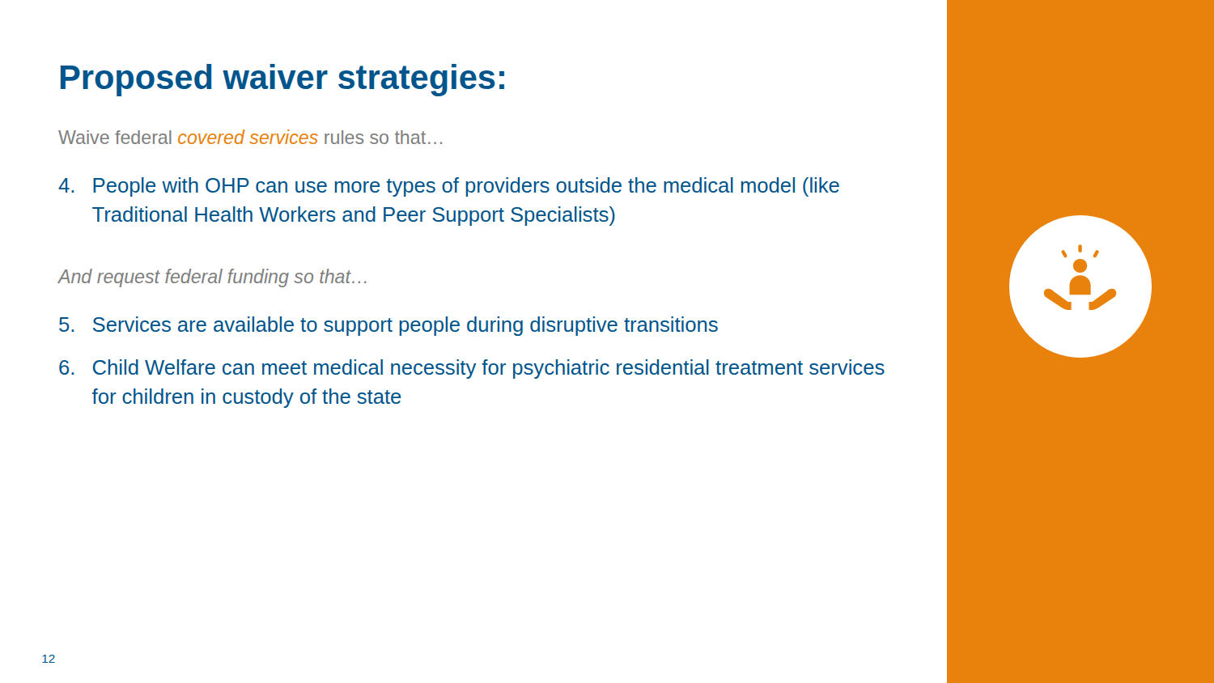Proposed waiver strategies:
Waive federal covered services rules so that…
4. People with OHP can use more types of providers outside the medical model (like Traditional Health Workers and Peer Support Specialists)
And request federal funding so that…
5. Services are available to support people during disruptive transitions
6. Child Welfare can meet medical necessity for psychiatric residential treatment services for children in custody of the state
12